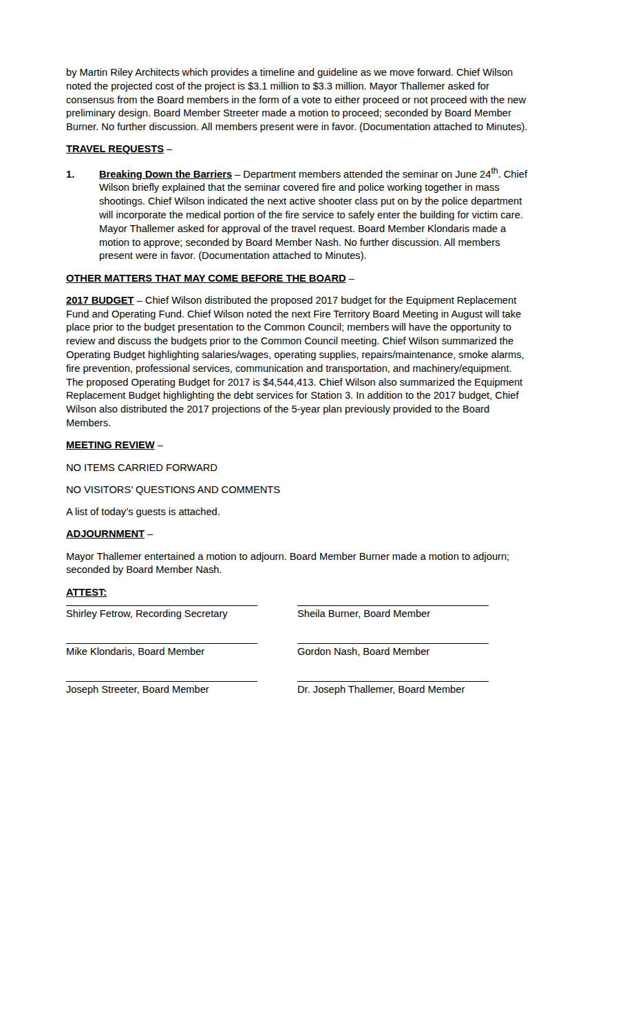by Martin Riley Architects which provides a timeline and guideline as we move forward. Chief Wilson noted the projected cost of the project is $3.1 million to $3.3 million. Mayor Thallemer asked for consensus from the Board members in the form of a vote to either proceed or not proceed with the new preliminary design. Board Member Streeter made a motion to proceed; seconded by Board Member Burner. No further discussion. All members present were in favor. (Documentation attached to Minutes).
TRAVEL REQUESTS –
1. Breaking Down the Barriers – Department members attended the seminar on June 24th. Chief Wilson briefly explained that the seminar covered fire and police working together in mass shootings. Chief Wilson indicated the next active shooter class put on by the police department will incorporate the medical portion of the fire service to safely enter the building for victim care. Mayor Thallemer asked for approval of the travel request. Board Member Klondaris made a motion to approve; seconded by Board Member Nash. No further discussion. All members present were in favor. (Documentation attached to Minutes).
OTHER MATTERS THAT MAY COME BEFORE THE BOARD –
2017 BUDGET – Chief Wilson distributed the proposed 2017 budget for the Equipment Replacement Fund and Operating Fund. Chief Wilson noted the next Fire Territory Board Meeting in August will take place prior to the budget presentation to the Common Council; members will have the opportunity to review and discuss the budgets prior to the Common Council meeting. Chief Wilson summarized the Operating Budget highlighting salaries/wages, operating supplies, repairs/maintenance, smoke alarms, fire prevention, professional services, communication and transportation, and machinery/equipment. The proposed Operating Budget for 2017 is $4,544,413. Chief Wilson also summarized the Equipment Replacement Budget highlighting the debt services for Station 3. In addition to the 2017 budget, Chief Wilson also distributed the 2017 projections of the 5-year plan previously provided to the Board Members.
MEETING REVIEW –
NO ITEMS CARRIED FORWARD
NO VISITORS’ QUESTIONS AND COMMENTS
A list of today’s guests is attached.
ADJOURNMENT –
Mayor Thallemer entertained a motion to adjourn. Board Member Burner made a motion to adjourn; seconded by Board Member Nash.
ATTEST:
| Shirley Fetrow, Recording Secretary | Sheila Burner, Board Member |
| Mike Klondaris, Board Member | Gordon Nash, Board Member |
| Joseph Streeter, Board Member | Dr. Joseph Thallemer, Board Member |